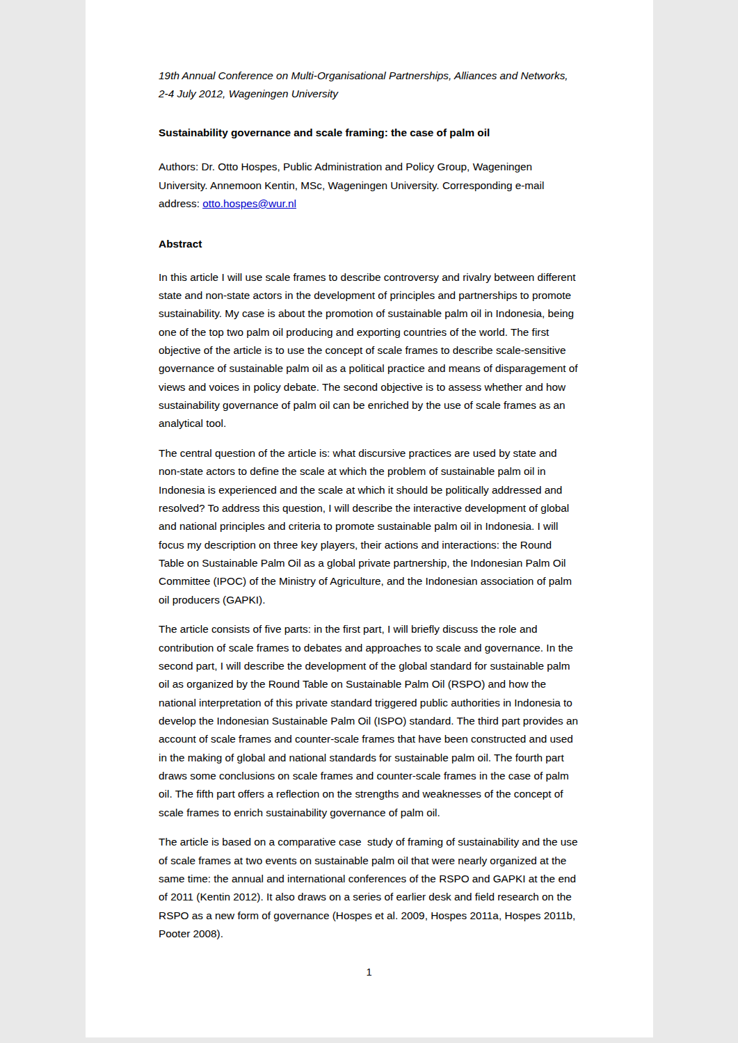19th Annual Conference on Multi-Organisational Partnerships, Alliances and Networks, 2-4 July 2012, Wageningen University
Sustainability governance and scale framing: the case of palm oil
Authors: Dr. Otto Hospes, Public Administration and Policy Group, Wageningen University. Annemoon Kentin, MSc, Wageningen University. Corresponding e-mail address: otto.hospes@wur.nl
Abstract
In this article I will use scale frames to describe controversy and rivalry between different state and non-state actors in the development of principles and partnerships to promote sustainability. My case is about the promotion of sustainable palm oil in Indonesia, being one of the top two palm oil producing and exporting countries of the world. The first objective of the article is to use the concept of scale frames to describe scale-sensitive governance of sustainable palm oil as a political practice and means of disparagement of views and voices in policy debate. The second objective is to assess whether and how sustainability governance of palm oil can be enriched by the use of scale frames as an analytical tool.
The central question of the article is: what discursive practices are used by state and non-state actors to define the scale at which the problem of sustainable palm oil in Indonesia is experienced and the scale at which it should be politically addressed and resolved? To address this question, I will describe the interactive development of global and national principles and criteria to promote sustainable palm oil in Indonesia. I will focus my description on three key players, their actions and interactions: the Round Table on Sustainable Palm Oil as a global private partnership, the Indonesian Palm Oil Committee (IPOC) of the Ministry of Agriculture, and the Indonesian association of palm oil producers (GAPKI).
The article consists of five parts: in the first part, I will briefly discuss the role and contribution of scale frames to debates and approaches to scale and governance. In the second part, I will describe the development of the global standard for sustainable palm oil as organized by the Round Table on Sustainable Palm Oil (RSPO) and how the national interpretation of this private standard triggered public authorities in Indonesia to develop the Indonesian Sustainable Palm Oil (ISPO) standard. The third part provides an account of scale frames and counter-scale frames that have been constructed and used in the making of global and national standards for sustainable palm oil. The fourth part draws some conclusions on scale frames and counter-scale frames in the case of palm oil. The fifth part offers a reflection on the strengths and weaknesses of the concept of scale frames to enrich sustainability governance of palm oil.
The article is based on a comparative case study of framing of sustainability and the use of scale frames at two events on sustainable palm oil that were nearly organized at the same time: the annual and international conferences of the RSPO and GAPKI at the end of 2011 (Kentin 2012). It also draws on a series of earlier desk and field research on the RSPO as a new form of governance (Hospes et al. 2009, Hospes 2011a, Hospes 2011b, Pooter 2008).
1